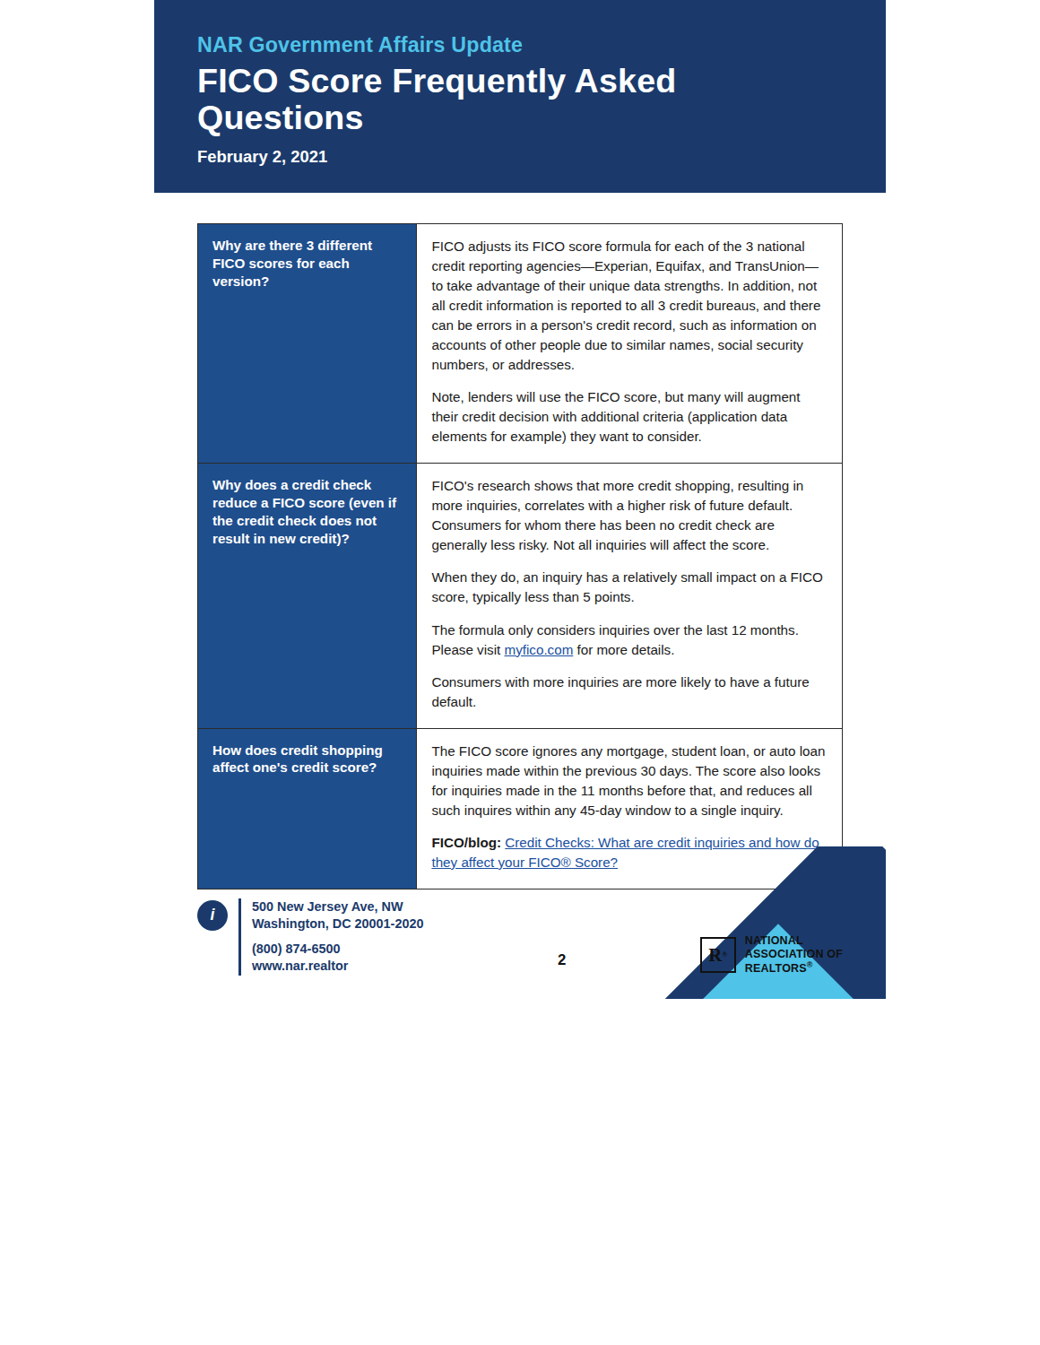NAR Government Affairs Update
FICO Score Frequently Asked Questions
February 2, 2021
| Why are there 3 different FICO scores for each version? | FICO adjusts its FICO score formula for each of the 3 national credit reporting agencies—Experian, Equifax, and TransUnion—to take advantage of their unique data strengths. In addition, not all credit information is reported to all 3 credit bureaus, and there can be errors in a person's credit record, such as information on accounts of other people due to similar names, social security numbers, or addresses. Note, lenders will use the FICO score, but many will augment their credit decision with additional criteria (application data elements for example) they want to consider. |
| Why does a credit check reduce a FICO score (even if the credit check does not result in new credit)? | FICO's research shows that more credit shopping, resulting in more inquiries, correlates with a higher risk of future default. Consumers for whom there has been no credit check are generally less risky. Not all inquiries will affect the score. When they do, an inquiry has a relatively small impact on a FICO score, typically less than 5 points. The formula only considers inquiries over the last 12 months. Please visit myfico.com for more details. Consumers with more inquiries are more likely to have a future default. |
| How does credit shopping affect one's credit score? | The FICO score ignores any mortgage, student loan, or auto loan inquiries made within the previous 30 days. The score also looks for inquiries made in the 11 months before that, and reduces all such inquires within any 45-day window to a single inquiry. FICO/blog: Credit Checks: What are credit inquiries and how do they affect your FICO® Score? |
i
500 New Jersey Ave, NW Washington, DC 20001-2020 (800) 874-6500 www.nar.realtor
2
R®
National
Association of
Realtors®